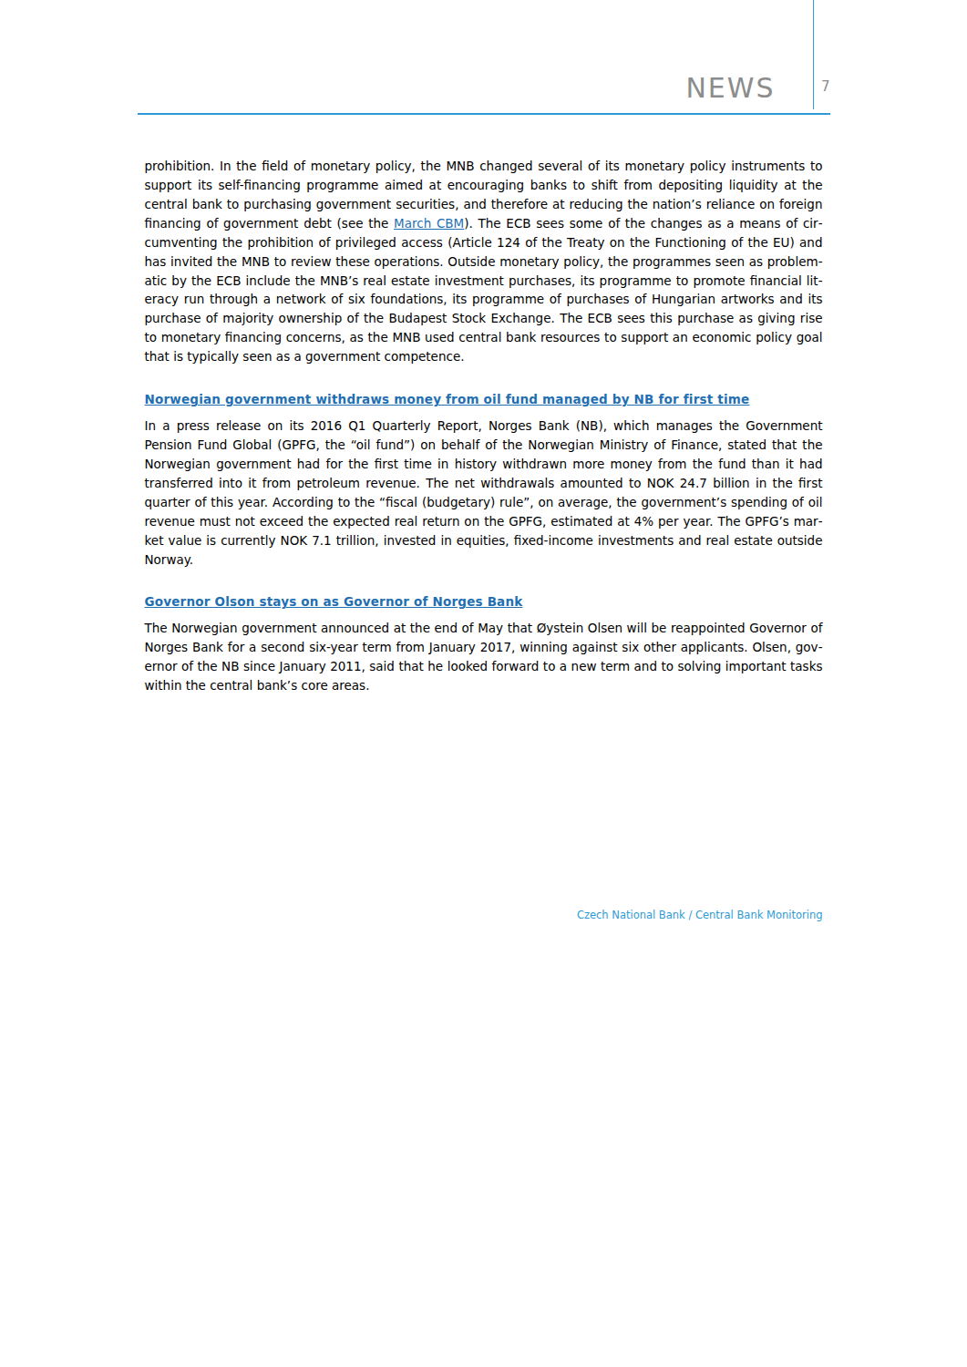NEWS
7
prohibition. In the field of monetary policy, the MNB changed several of its monetary policy instruments to support its self-financing programme aimed at encouraging banks to shift from depositing liquidity at the central bank to purchasing government securities, and therefore at reducing the nation’s reliance on foreign financing of government debt (see the March CBM). The ECB sees some of the changes as a means of circumventing the prohibition of privileged access (Article 124 of the Treaty on the Functioning of the EU) and has invited the MNB to review these operations. Outside monetary policy, the programmes seen as problematic by the ECB include the MNB’s real estate investment purchases, its programme to promote financial literacy run through a network of six foundations, its programme of purchases of Hungarian artworks and its purchase of majority ownership of the Budapest Stock Exchange. The ECB sees this purchase as giving rise to monetary financing concerns, as the MNB used central bank resources to support an economic policy goal that is typically seen as a government competence.
Norwegian government withdraws money from oil fund managed by NB for first time
In a press release on its 2016 Q1 Quarterly Report, Norges Bank (NB), which manages the Government Pension Fund Global (GPFG, the “oil fund”) on behalf of the Norwegian Ministry of Finance, stated that the Norwegian government had for the first time in history withdrawn more money from the fund than it had transferred into it from petroleum revenue. The net withdrawals amounted to NOK 24.7 billion in the first quarter of this year. According to the “fiscal (budgetary) rule”, on average, the government’s spending of oil revenue must not exceed the expected real return on the GPFG, estimated at 4% per year. The GPFG’s market value is currently NOK 7.1 trillion, invested in equities, fixed-income investments and real estate outside Norway.
Governor Olson stays on as Governor of Norges Bank
The Norwegian government announced at the end of May that Øystein Olsen will be reappointed Governor of Norges Bank for a second six-year term from January 2017, winning against six other applicants. Olsen, governor of the NB since January 2011, said that he looked forward to a new term and to solving important tasks within the central bank’s core areas.
Czech National Bank / Central Bank Monitoring